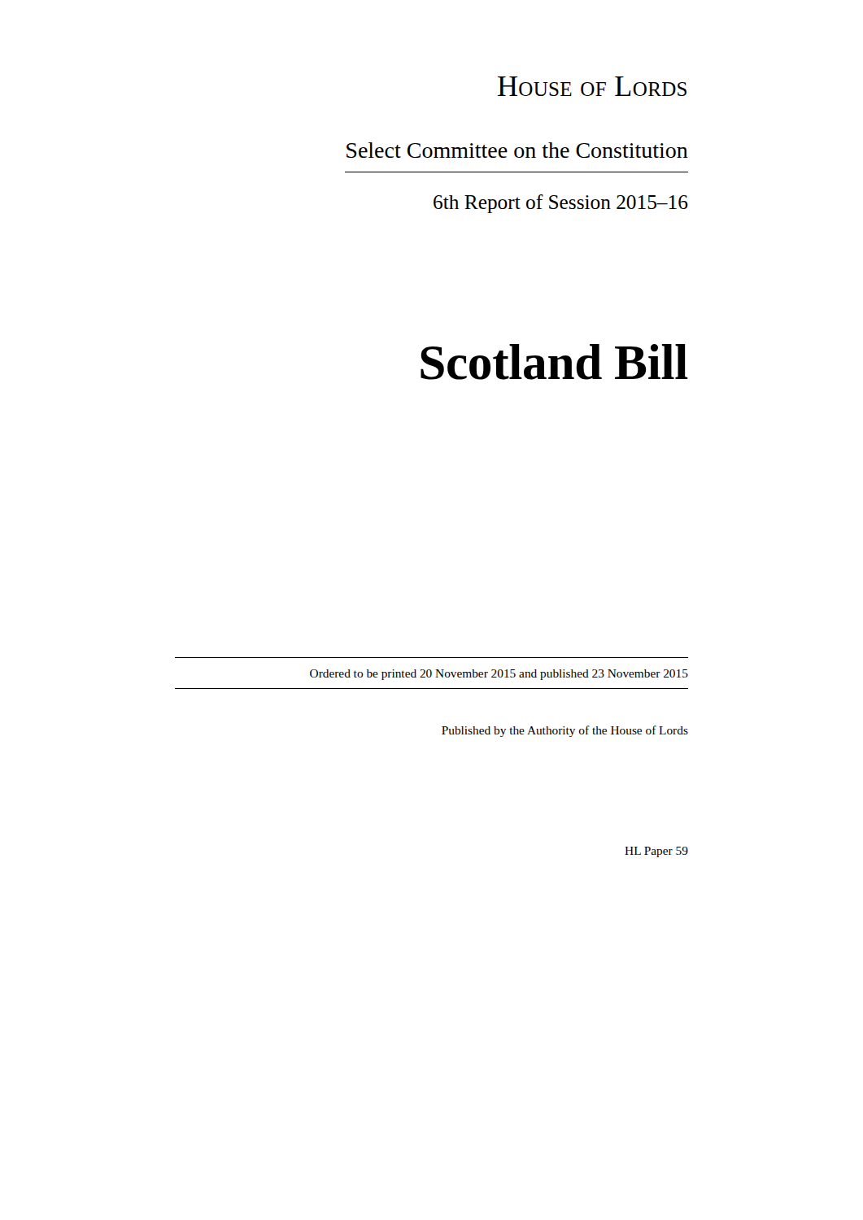House of Lords
Select Committee on the Constitution
6th Report of Session 2015–16
Scotland Bill
Ordered to be printed 20 November 2015 and published 23 November 2015
Published by the Authority of the House of Lords
HL Paper 59